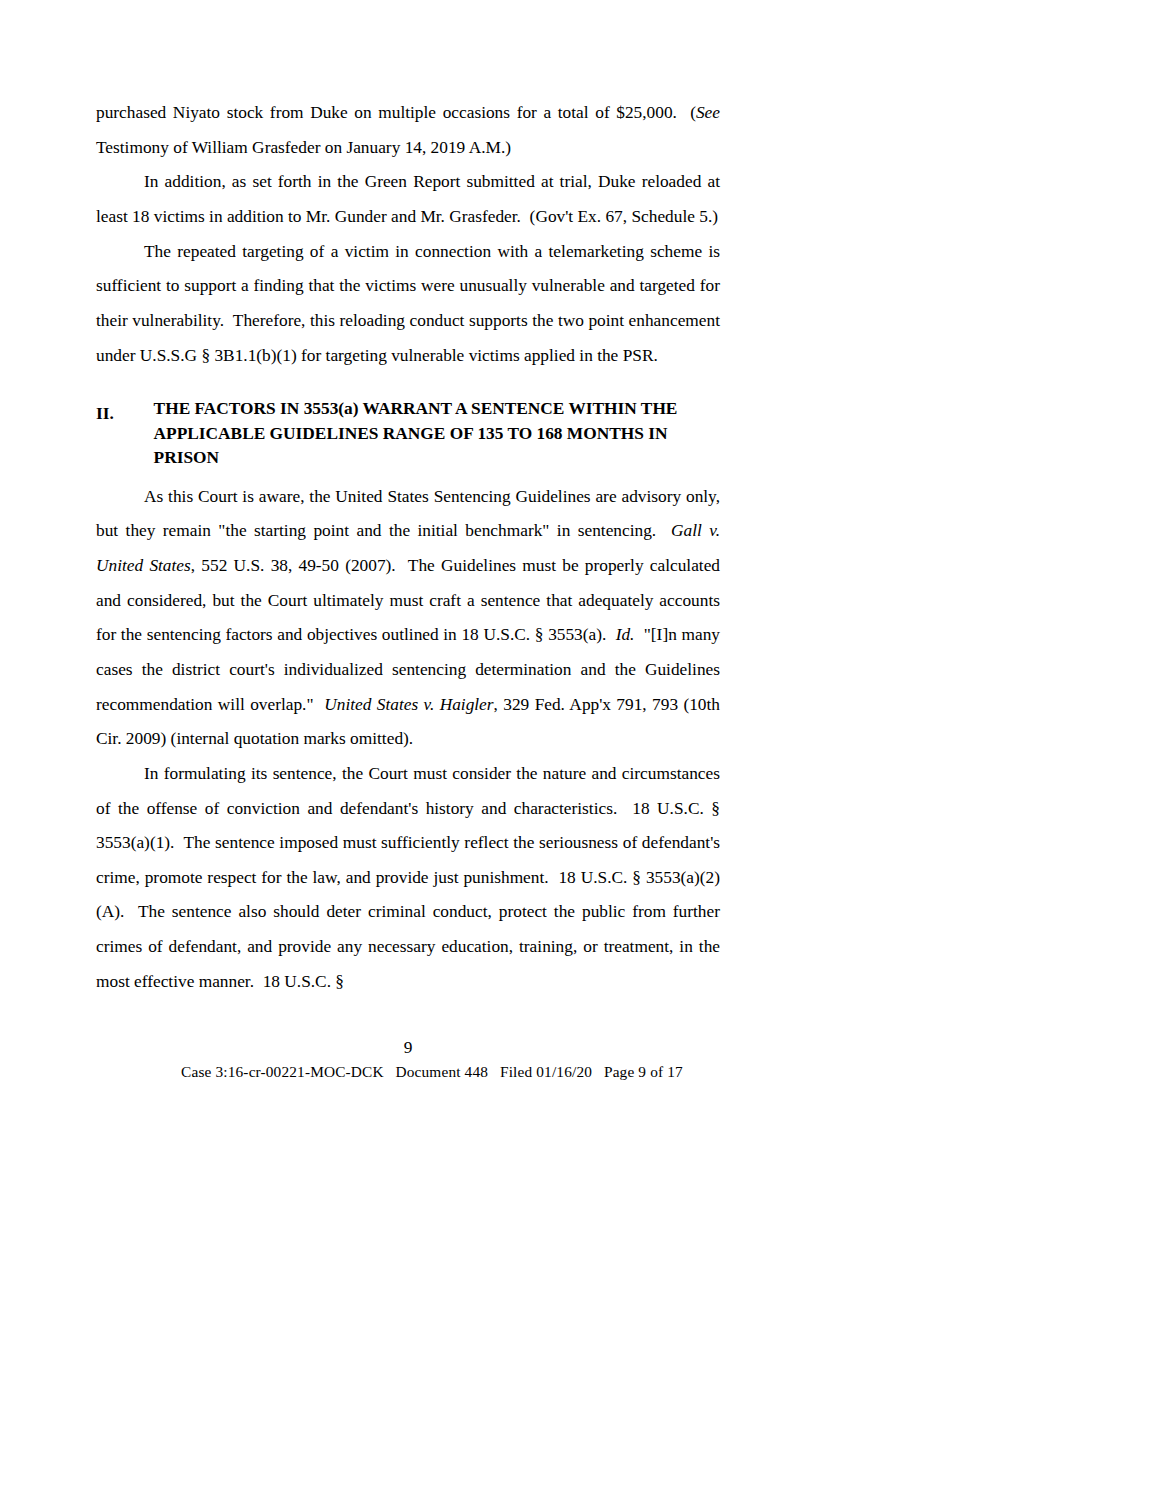purchased Niyato stock from Duke on multiple occasions for a total of $25,000. (See Testimony of William Grasfeder on January 14, 2019 A.M.)
In addition, as set forth in the Green Report submitted at trial, Duke reloaded at least 18 victims in addition to Mr. Gunder and Mr. Grasfeder. (Gov't Ex. 67, Schedule 5.)
The repeated targeting of a victim in connection with a telemarketing scheme is sufficient to support a finding that the victims were unusually vulnerable and targeted for their vulnerability. Therefore, this reloading conduct supports the two point enhancement under U.S.S.G § 3B1.1(b)(1) for targeting vulnerable victims applied in the PSR.
II.
THE FACTORS IN 3553(a) WARRANT A SENTENCE WITHIN THE APPLICABLE GUIDELINES RANGE OF 135 TO 168 MONTHS IN PRISON
As this Court is aware, the United States Sentencing Guidelines are advisory only, but they remain "the starting point and the initial benchmark" in sentencing. Gall v. United States, 552 U.S. 38, 49-50 (2007). The Guidelines must be properly calculated and considered, but the Court ultimately must craft a sentence that adequately accounts for the sentencing factors and objectives outlined in 18 U.S.C. § 3553(a). Id. "[I]n many cases the district court's individualized sentencing determination and the Guidelines recommendation will overlap." United States v. Haigler, 329 Fed. App'x 791, 793 (10th Cir. 2009) (internal quotation marks omitted).
In formulating its sentence, the Court must consider the nature and circumstances of the offense of conviction and defendant's history and characteristics. 18 U.S.C. § 3553(a)(1). The sentence imposed must sufficiently reflect the seriousness of defendant's crime, promote respect for the law, and provide just punishment. 18 U.S.C. § 3553(a)(2)(A). The sentence also should deter criminal conduct, protect the public from further crimes of defendant, and provide any necessary education, training, or treatment, in the most effective manner. 18 U.S.C. §
9
Case 3:16-cr-00221-MOC-DCK Document 448 Filed 01/16/20 Page 9 of 17